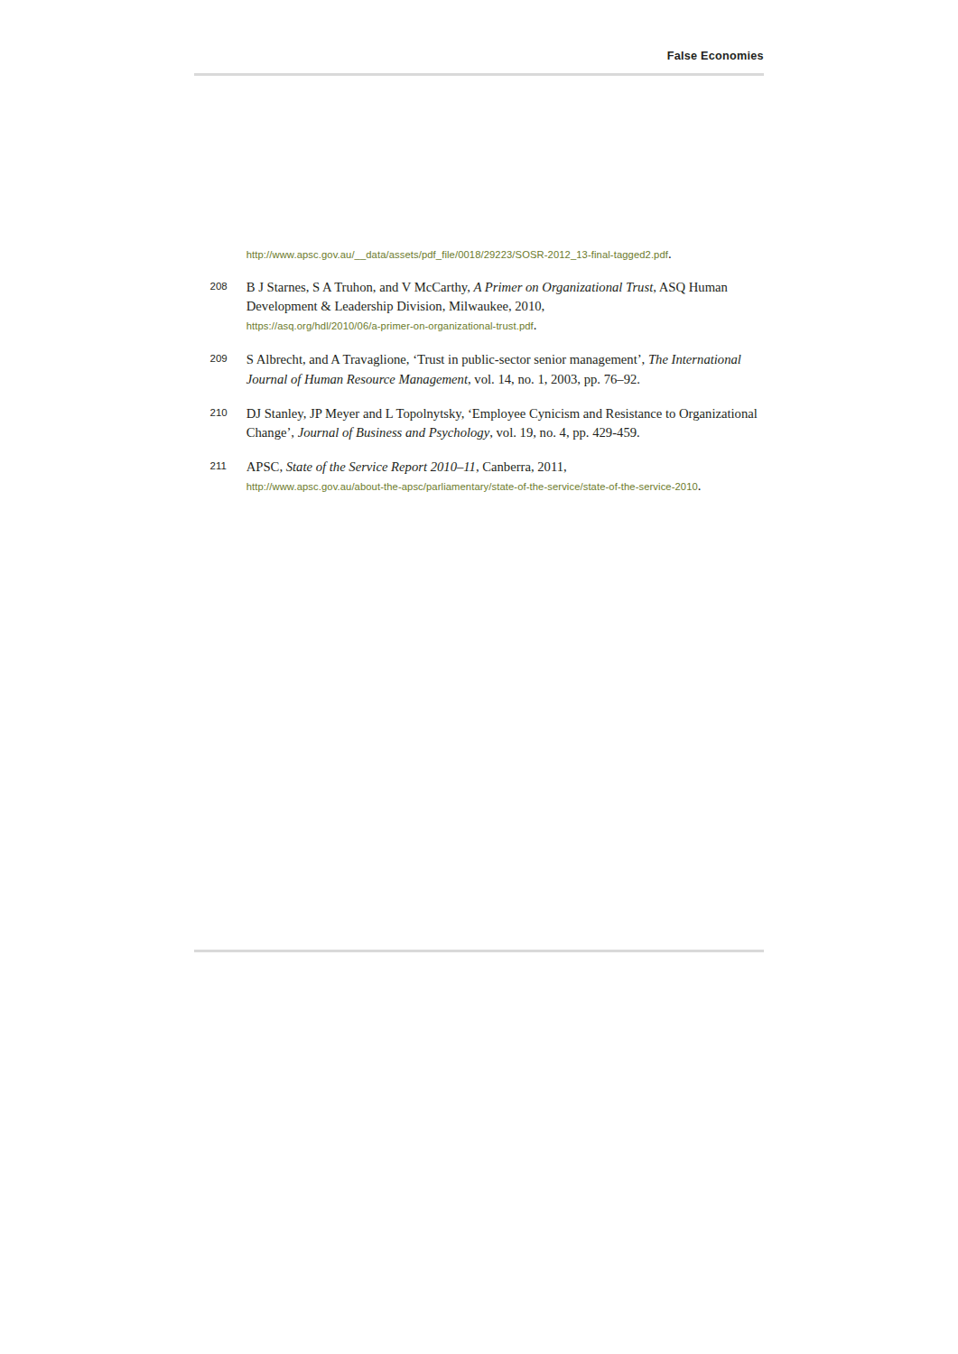False Economies
http://www.apsc.gov.au/__data/assets/pdf_file/0018/29223/SOSR-2012_13-final-tagged2.pdf.
208 B J Starnes, S A Truhon, and V McCarthy, A Primer on Organizational Trust, ASQ Human Development & Leadership Division, Milwaukee, 2010,
https://asq.org/hdl/2010/06/a-primer-on-organizational-trust.pdf.
209 S Albrecht, and A Travaglione, ‘Trust in public-sector senior management’, The International Journal of Human Resource Management, vol. 14, no. 1, 2003, pp. 76–92.
210 DJ Stanley, JP Meyer and L Topolnytsky, ‘Employee Cynicism and Resistance to Organizational Change’, Journal of Business and Psychology, vol. 19, no. 4, pp. 429-459.
211 APSC, State of the Service Report 2010–11, Canberra, 2011,
http://www.apsc.gov.au/about-the-apsc/parliamentary/state-of-the-service/state-of-the-service-2010.